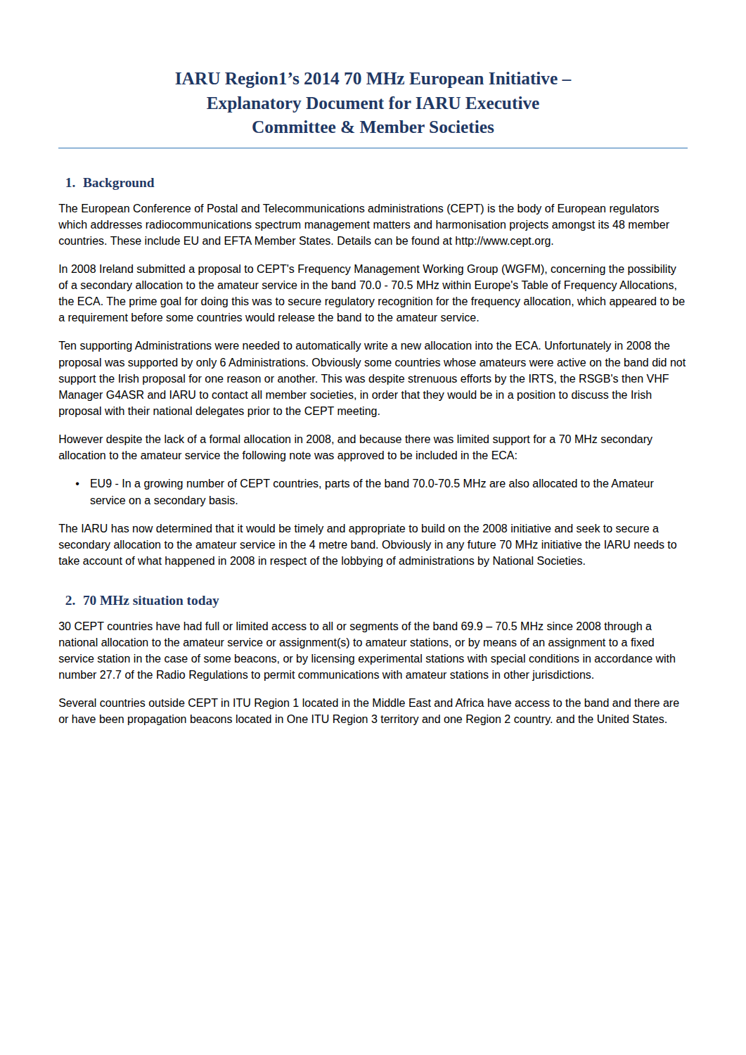IARU Region1’s 2014 70 MHz European Initiative –
Explanatory Document for IARU Executive
Committee & Member Societies
1. Background
The European Conference of Postal and Telecommunications administrations (CEPT) is the body of European regulators which addresses radiocommunications spectrum management matters and harmonisation projects amongst its 48 member countries. These include EU and EFTA Member States. Details can be found at http://www.cept.org.
In 2008 Ireland submitted a proposal to CEPT's Frequency Management Working Group (WGFM), concerning the possibility of a secondary allocation to the amateur service in the band 70.0 - 70.5 MHz within Europe's Table of Frequency Allocations, the ECA. The prime goal for doing this was to secure regulatory recognition for the frequency allocation, which appeared to be a requirement before some countries would release the band to the amateur service.
Ten supporting Administrations were needed to automatically write a new allocation into the ECA. Unfortunately in 2008 the proposal was supported by only 6 Administrations. Obviously some countries whose amateurs were active on the band did not support the Irish proposal for one reason or another. This was despite strenuous efforts by the IRTS, the RSGB's then VHF Manager G4ASR and IARU to contact all member societies, in order that they would be in a position to discuss the Irish proposal with their national delegates prior to the CEPT meeting.
However despite the lack of a formal allocation in 2008, and because there was limited support for a 70 MHz secondary allocation to the amateur service the following note was approved to be included in the ECA:
EU9 - In a growing number of CEPT countries, parts of the band 70.0-70.5 MHz are also allocated to the Amateur service on a secondary basis.
The IARU has now determined that it would be timely and appropriate to build on the 2008 initiative and seek to secure a secondary allocation to the amateur service in the 4 metre band. Obviously in any future 70 MHz initiative the IARU needs to take account of what happened in 2008 in respect of the lobbying of administrations by National Societies.
2. 70 MHz situation today
30 CEPT countries have had full or limited access to all or segments of the band 69.9 – 70.5 MHz since 2008 through a national allocation to the amateur service or assignment(s) to amateur stations, or by means of an assignment to a fixed service station in the case of some beacons, or by licensing experimental stations with special conditions in accordance with number 27.7 of the Radio Regulations to permit communications with amateur stations in other jurisdictions.
Several countries outside CEPT in ITU Region 1 located in the Middle East and Africa have access to the band and there are or have been propagation beacons located in One ITU Region 3 territory and one Region 2 country. and the United States.